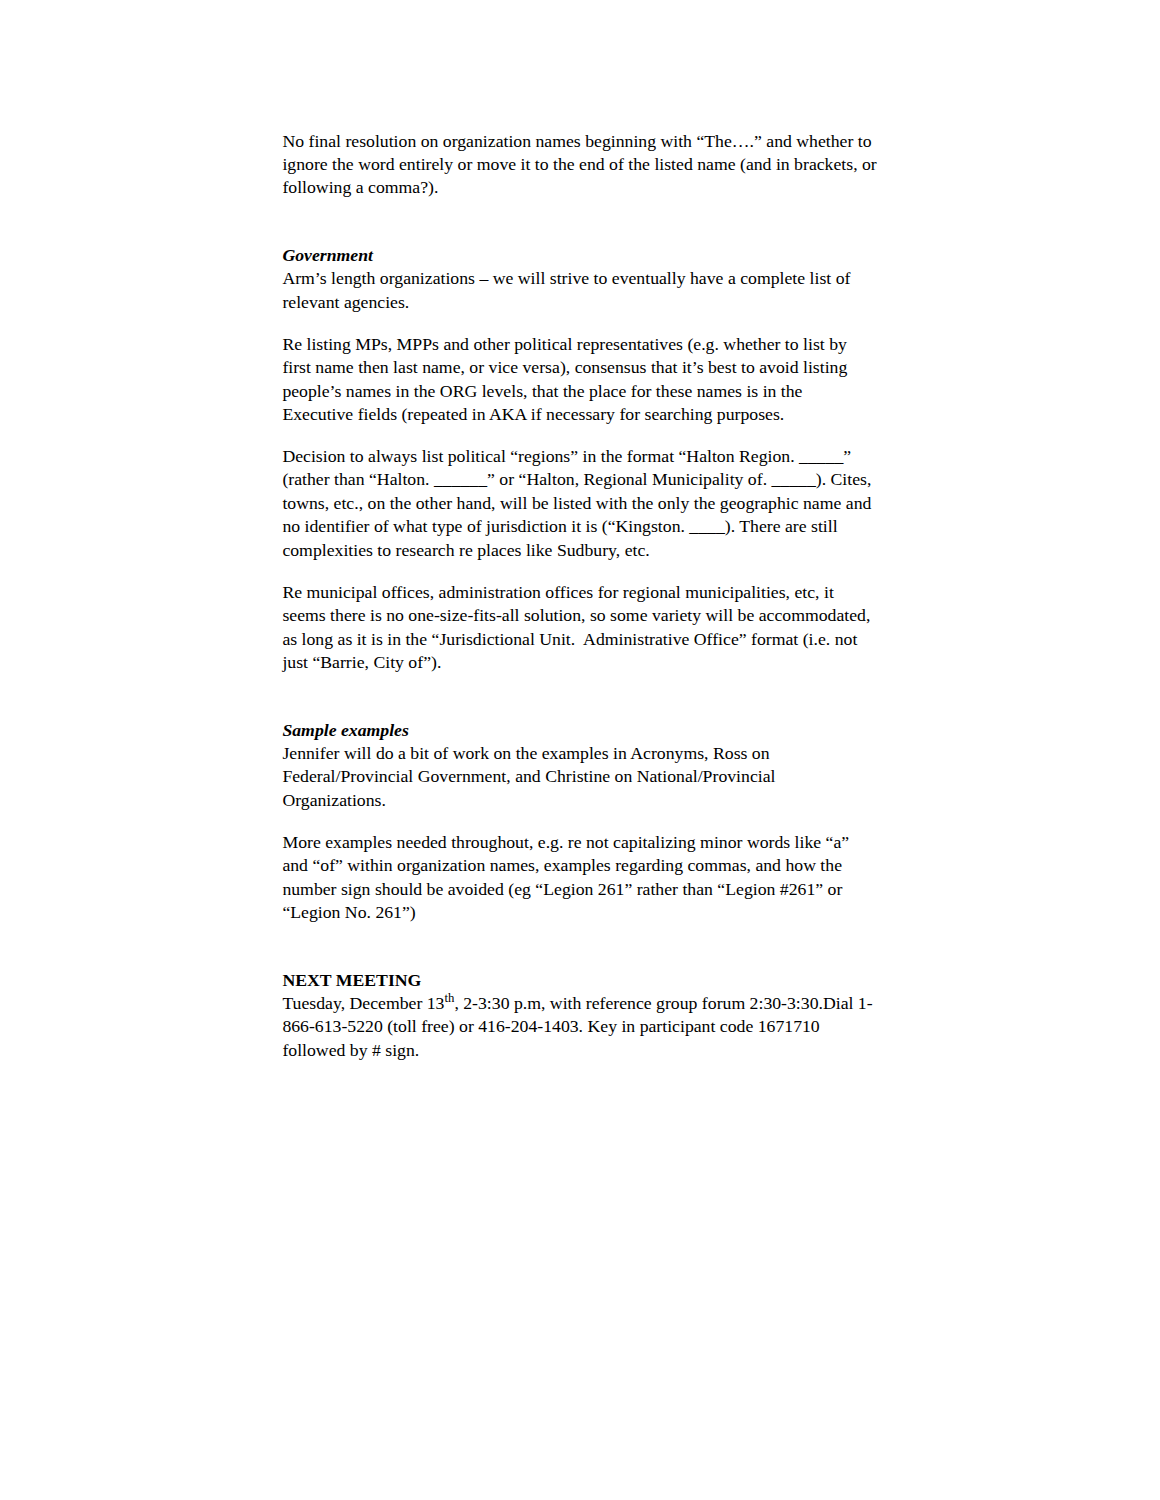No final resolution on organization names beginning with “The….” and whether to ignore the word entirely or move it to the end of the listed name (and in brackets, or following a comma?).
Government
Arm’s length organizations – we will strive to eventually have a complete list of relevant agencies.
Re listing MPs, MPPs and other political representatives (e.g. whether to list by first name then last name, or vice versa), consensus that it’s best to avoid listing people’s names in the ORG levels, that the place for these names is in the Executive fields (repeated in AKA if necessary for searching purposes.
Decision to always list political “regions” in the format “Halton Region. _____” (rather than “Halton. ______” or “Halton, Regional Municipality of. _____). Cites, towns, etc., on the other hand, will be listed with the only the geographic name and no identifier of what type of jurisdiction it is (“Kingston. ____). There are still complexities to research re places like Sudbury, etc.
Re municipal offices, administration offices for regional municipalities, etc, it seems there is no one-size-fits-all solution, so some variety will be accommodated, as long as it is in the “Jurisdictional Unit. Administrative Office” format (i.e. not just “Barrie, City of”).
Sample examples
Jennifer will do a bit of work on the examples in Acronyms, Ross on Federal/Provincial Government, and Christine on National/Provincial Organizations.
More examples needed throughout, e.g. re not capitalizing minor words like “a” and “of” within organization names, examples regarding commas, and how the number sign should be avoided (eg “Legion 261” rather than “Legion #261” or “Legion No. 261”)
NEXT MEETING
Tuesday, December 13th, 2-3:30 p.m, with reference group forum 2:30-3:30.Dial 1-866-613-5220 (toll free) or 416-204-1403. Key in participant code 1671710 followed by # sign.